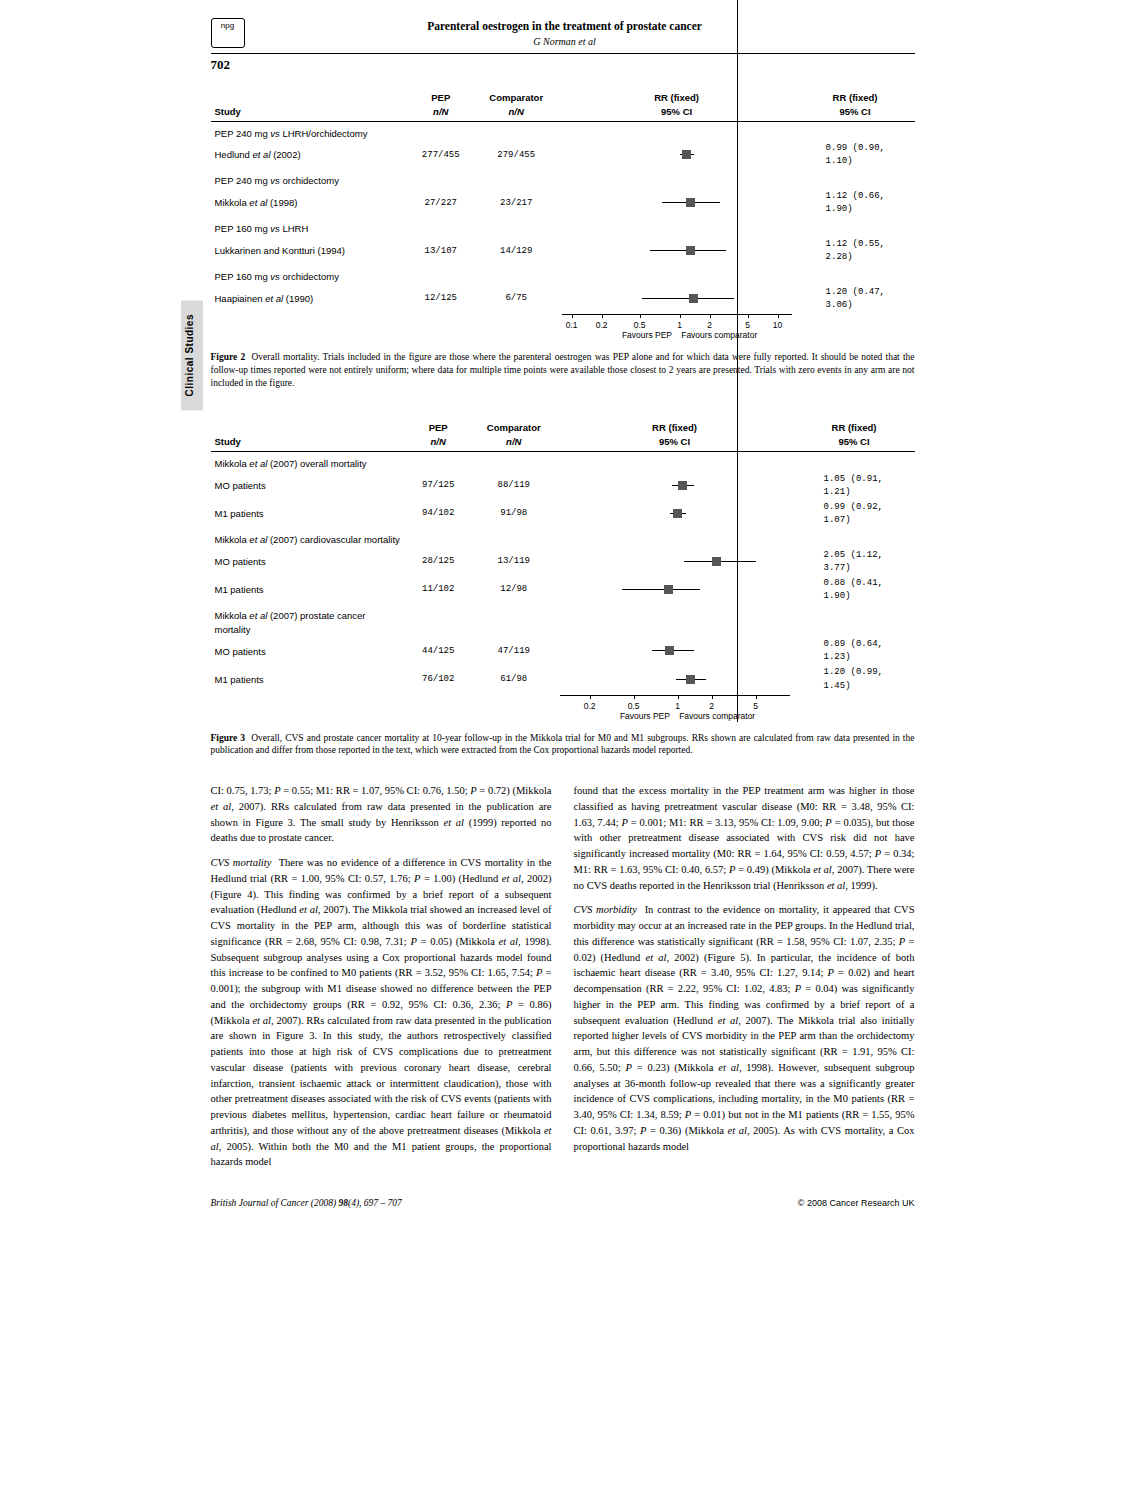npg
Parenteral oestrogen in the treatment of prostate cancer
G Norman et al
702
Clinical Studies
| Study | PEP n/N | Comparator n/N | RR (fixed) 95% CI | RR (fixed) 95% CI |
| --- | --- | --- | --- | --- |
| PEP 240 mg vs LHRH/orchidectomy | | | | |
| Hedlund et al (2002) | 277/455 | 279/455 | | 0.99 (0.90, 1.10) |
| PEP 240 mg vs orchidectomy | | | | |
| Mikkola et al (1998) | 27/227 | 23/217 | | 1.12 (0.66, 1.90) |
| PEP 160 mg vs LHRH | | | | |
| Lukkarinen and Kontturi (1994) | 13/107 | 14/129 | | 1.12 (0.55, 2.28) |
| PEP 160 mg vs orchidectomy | | | | |
| Haapiainen et al (1990) | 12/125 | 6/75 | | 1.20 (0.47, 3.06) |
| | | | 0.1 0.2 0.5 1 2 5 10 Favours PEP Favours comparator | |
Figure 2 Overall mortality. Trials included in the figure are those where the parenteral oestrogen was PEP alone and for which data were fully reported. It should be noted that the follow-up times reported were not entirely uniform; where data for multiple time points were available those closest to 2 years are presented. Trials with zero events in any arm are not included in the figure.
| Study | PEP n/N | Comparator n/N | RR (fixed) 95% CI | RR (fixed) 95% CI |
| --- | --- | --- | --- | --- |
| Mikkola et al (2007) overall mortality | | | | |
| MO patients | 97/125 | 88/119 | | 1.05 (0.91, 1.21) |
| M1 patients | 94/102 | 91/98 | | 0.99 (0.92, 1.07) |
| Mikkola et al (2007) cardiovascular mortality | | | | |
| MO patients | 28/125 | 13/119 | | 2.05 (1.12, 3.77) |
| M1 patients | 11/102 | 12/98 | | 0.88 (0.41, 1.90) |
| Mikkola et al (2007) prostate cancer mortality | | | | |
| MO patients | 44/125 | 47/119 | | 0.89 (0.64, 1.23) |
| M1 patients | 76/102 | 61/98 | | 1.20 (0.99, 1.45) |
| | | | 0.2 0.5 1 2 5 Favours PEP Favours comparator | |
Figure 3 Overall, CVS and prostate cancer mortality at 10-year follow-up in the Mikkola trial for M0 and M1 subgroups. RRs shown are calculated from raw data presented in the publication and differ from those reported in the text, which were extracted from the Cox proportional hazards model reported.
CI: 0.75, 1.73; P = 0.55; M1: RR = 1.07, 95% CI: 0.76, 1.50; P = 0.72) (Mikkola et al, 2007). RRs calculated from raw data presented in the publication are shown in Figure 3. The small study by Henriksson et al (1999) reported no deaths due to prostate cancer.
CVS mortality There was no evidence of a difference in CVS mortality in the Hedlund trial (RR = 1.00, 95% CI: 0.57, 1.76; P = 1.00) (Hedlund et al, 2002) (Figure 4). This finding was confirmed by a brief report of a subsequent evaluation (Hedlund et al, 2007). The Mikkola trial showed an increased level of CVS mortality in the PEP arm, although this was of borderline statistical significance (RR = 2.68, 95% CI: 0.98, 7.31; P = 0.05) (Mikkola et al, 1998). Subsequent subgroup analyses using a Cox proportional hazards model found this increase to be confined to M0 patients (RR = 3.52, 95% CI: 1.65, 7.54; P = 0.001); the subgroup with M1 disease showed no difference between the PEP and the orchidectomy groups (RR = 0.92, 95% CI: 0.36, 2.36; P = 0.86) (Mikkola et al, 2007). RRs calculated from raw data presented in the publication are shown in Figure 3. In this study, the authors retrospectively classified patients into those at high risk of CVS complications due to pretreatment vascular disease (patients with previous coronary heart disease, cerebral infarction, transient ischaemic attack or intermittent claudication), those with other pretreatment diseases associated with the risk of CVS events (patients with previous diabetes mellitus, hypertension, cardiac heart failure or rheumatoid arthritis), and those without any of the above pretreatment diseases (Mikkola et al, 2005). Within both the M0 and the M1 patient groups, the proportional hazards model
found that the excess mortality in the PEP treatment arm was higher in those classified as having pretreatment vascular disease (M0: RR = 3.48, 95% CI: 1.63, 7.44; P = 0.001; M1: RR = 3.13, 95% CI: 1.09, 9.00; P = 0.035), but those with other pretreatment disease associated with CVS risk did not have significantly increased mortality (M0: RR = 1.64, 95% CI: 0.59, 4.57; P = 0.34; M1: RR = 1.63, 95% CI: 0.40, 6.57; P = 0.49) (Mikkola et al, 2007). There were no CVS deaths reported in the Henriksson trial (Henriksson et al, 1999).
CVS morbidity In contrast to the evidence on mortality, it appeared that CVS morbidity may occur at an increased rate in the PEP groups. In the Hedlund trial, this difference was statistically significant (RR = 1.58, 95% CI: 1.07, 2.35; P = 0.02) (Hedlund et al, 2002) (Figure 5). In particular, the incidence of both ischaemic heart disease (RR = 3.40, 95% CI: 1.27, 9.14; P = 0.02) and heart decompensation (RR = 2.22, 95% CI: 1.02, 4.83; P = 0.04) was significantly higher in the PEP arm. This finding was confirmed by a brief report of a subsequent evaluation (Hedlund et al, 2007). The Mikkola trial also initially reported higher levels of CVS morbidity in the PEP arm than the orchidectomy arm, but this difference was not statistically significant (RR = 1.91, 95% CI: 0.66, 5.50; P = 0.23) (Mikkola et al, 1998). However, subsequent subgroup analyses at 36-month follow-up revealed that there was a significantly greater incidence of CVS complications, including mortality, in the M0 patients (RR = 3.40, 95% CI: 1.34, 8.59; P = 0.01) but not in the M1 patients (RR = 1.55, 95% CI: 0.61, 3.97; P = 0.36) (Mikkola et al, 2005). As with CVS mortality, a Cox proportional hazards model
British Journal of Cancer (2008) 98(4), 697 – 707
© 2008 Cancer Research UK